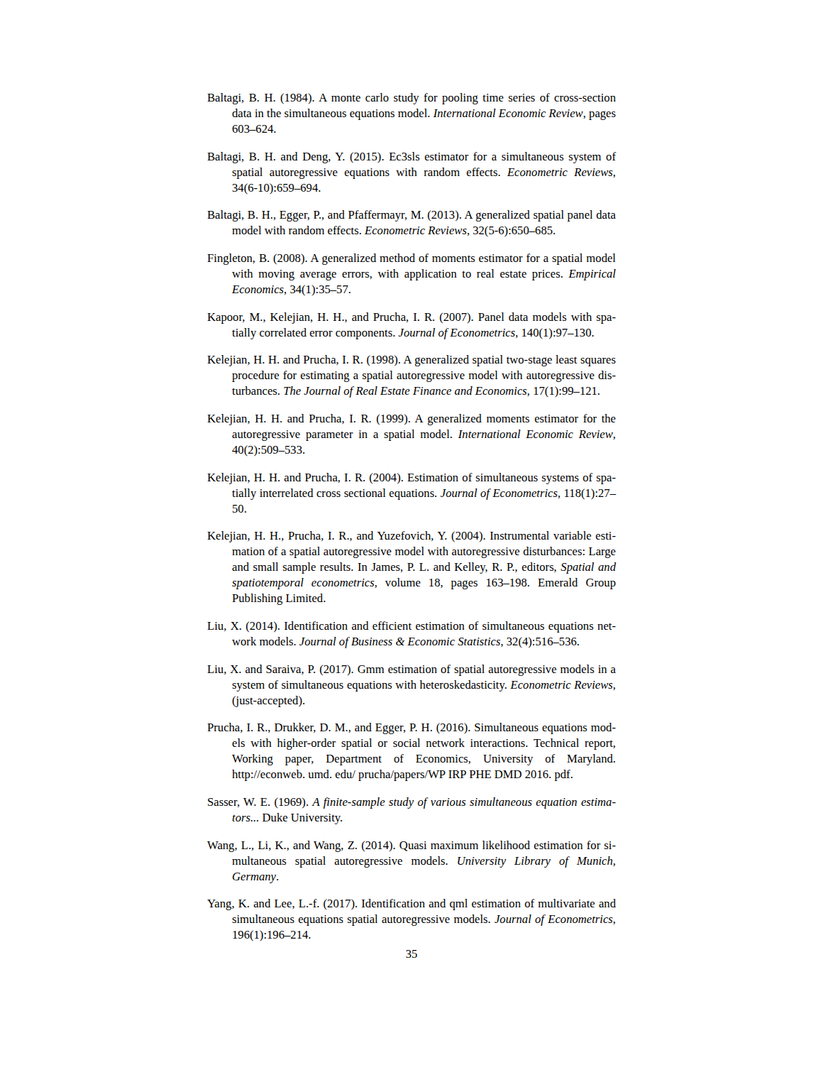Baltagi, B. H. (1984). A monte carlo study for pooling time series of cross-section data in the simultaneous equations model. International Economic Review, pages 603–624.
Baltagi, B. H. and Deng, Y. (2015). Ec3sls estimator for a simultaneous system of spatial autoregressive equations with random effects. Econometric Reviews, 34(6-10):659–694.
Baltagi, B. H., Egger, P., and Pfaffermayr, M. (2013). A generalized spatial panel data model with random effects. Econometric Reviews, 32(5-6):650–685.
Fingleton, B. (2008). A generalized method of moments estimator for a spatial model with moving average errors, with application to real estate prices. Empirical Economics, 34(1):35–57.
Kapoor, M., Kelejian, H. H., and Prucha, I. R. (2007). Panel data models with spatially correlated error components. Journal of Econometrics, 140(1):97–130.
Kelejian, H. H. and Prucha, I. R. (1998). A generalized spatial two-stage least squares procedure for estimating a spatial autoregressive model with autoregressive disturbances. The Journal of Real Estate Finance and Economics, 17(1):99–121.
Kelejian, H. H. and Prucha, I. R. (1999). A generalized moments estimator for the autoregressive parameter in a spatial model. International Economic Review, 40(2):509–533.
Kelejian, H. H. and Prucha, I. R. (2004). Estimation of simultaneous systems of spatially interrelated cross sectional equations. Journal of Econometrics, 118(1):27–50.
Kelejian, H. H., Prucha, I. R., and Yuzefovich, Y. (2004). Instrumental variable estimation of a spatial autoregressive model with autoregressive disturbances: Large and small sample results. In James, P. L. and Kelley, R. P., editors, Spatial and spatiotemporal econometrics, volume 18, pages 163–198. Emerald Group Publishing Limited.
Liu, X. (2014). Identification and efficient estimation of simultaneous equations network models. Journal of Business & Economic Statistics, 32(4):516–536.
Liu, X. and Saraiva, P. (2017). Gmm estimation of spatial autoregressive models in a system of simultaneous equations with heteroskedasticity. Econometric Reviews, (just-accepted).
Prucha, I. R., Drukker, D. M., and Egger, P. H. (2016). Simultaneous equations models with higher-order spatial or social network interactions. Technical report, Working paper, Department of Economics, University of Maryland. http://econweb. umd. edu/ prucha/papers/WP IRP PHE DMD 2016. pdf.
Sasser, W. E. (1969). A finite-sample study of various simultaneous equation estimators... Duke University.
Wang, L., Li, K., and Wang, Z. (2014). Quasi maximum likelihood estimation for simultaneous spatial autoregressive models. University Library of Munich, Germany.
Yang, K. and Lee, L.-f. (2017). Identification and qml estimation of multivariate and simultaneous equations spatial autoregressive models. Journal of Econometrics, 196(1):196–214.
35